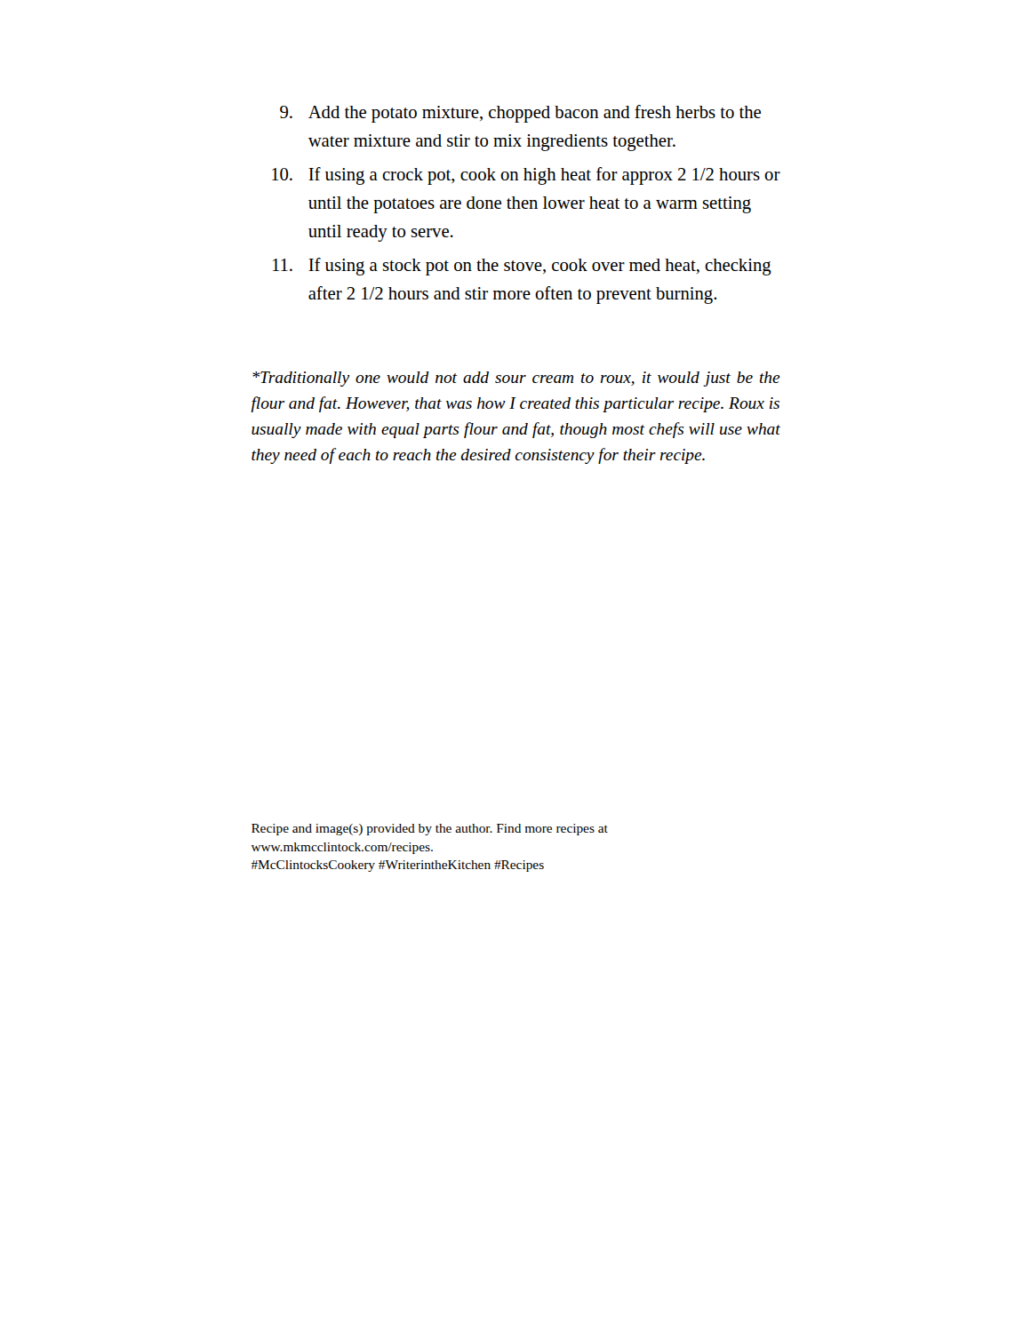Add the potato mixture, chopped bacon and fresh herbs to the water mixture and stir to mix ingredients together.
If using a crock pot, cook on high heat for approx 2 1/2 hours or until the potatoes are done then lower heat to a warm setting until ready to serve.
If using a stock pot on the stove, cook over med heat, checking after 2 1/2 hours and stir more often to prevent burning.
*Traditionally one would not add sour cream to roux, it would just be the flour and fat. However, that was how I created this particular recipe. Roux is usually made with equal parts flour and fat, though most chefs will use what they need of each to reach the desired consistency for their recipe.
Recipe and image(s) provided by the author. Find more recipes at www.mkmcclintock.com/recipes.
#McClintocksCookery #WriterintheKitchen #Recipes